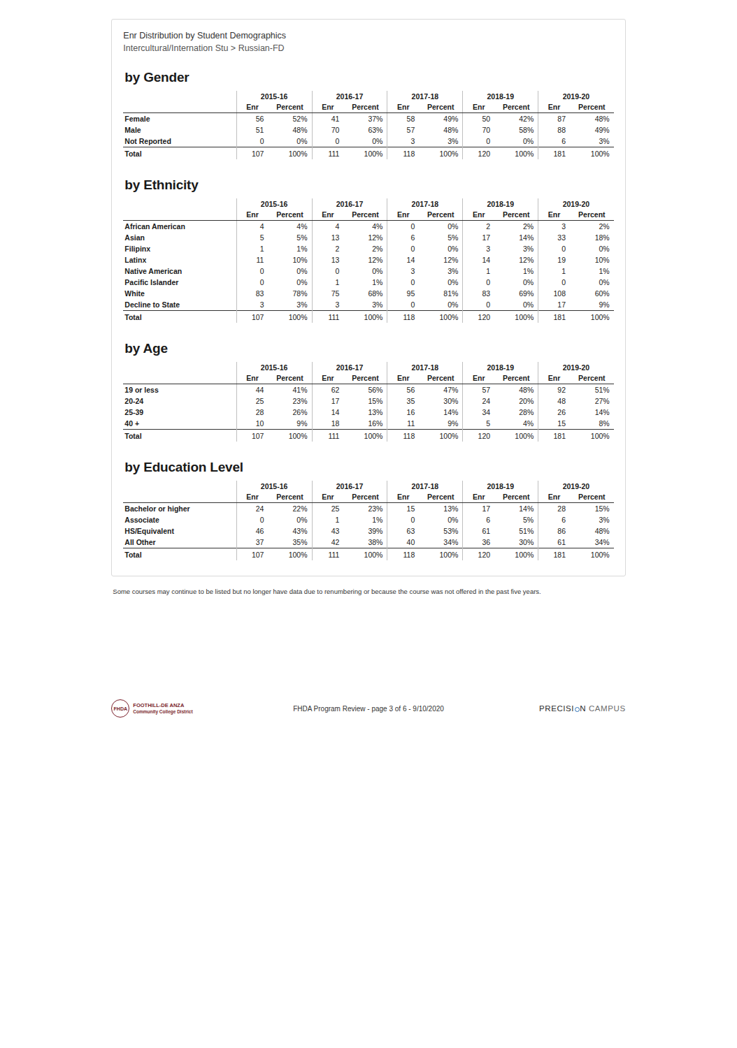Enr Distribution by Student Demographics
Intercultural/Internation Stu > Russian-FD
by Gender
| | 2015-16 | 2016-17 | 2017-18 | 2018-19 | 2019-20 |
| --- | --- | --- | --- | --- | --- |
| | Enr | Percent | Enr | Percent | Enr | Percent | Enr | Percent | Enr | Percent |
| Female | 56 | 52% | 41 | 37% | 58 | 49% | 50 | 42% | 87 | 48% |
| Male | 51 | 48% | 70 | 63% | 57 | 48% | 70 | 58% | 88 | 49% |
| Not Reported | 0 | 0% | 0 | 0% | 3 | 3% | 0 | 0% | 6 | 3% |
| Total | 107 | 100% | 111 | 100% | 118 | 100% | 120 | 100% | 181 | 100% |
by Ethnicity
| | 2015-16 | 2016-17 | 2017-18 | 2018-19 | 2019-20 |
| --- | --- | --- | --- | --- | --- |
| | Enr | Percent | Enr | Percent | Enr | Percent | Enr | Percent | Enr | Percent |
| African American | 4 | 4% | 4 | 4% | 0 | 0% | 2 | 2% | 3 | 2% |
| Asian | 5 | 5% | 13 | 12% | 6 | 5% | 17 | 14% | 33 | 18% |
| Filipinx | 1 | 1% | 2 | 2% | 0 | 0% | 3 | 3% | 0 | 0% |
| Latinx | 11 | 10% | 13 | 12% | 14 | 12% | 14 | 12% | 19 | 10% |
| Native American | 0 | 0% | 0 | 0% | 3 | 3% | 1 | 1% | 1 | 1% |
| Pacific Islander | 0 | 0% | 1 | 1% | 0 | 0% | 0 | 0% | 0 | 0% |
| White | 83 | 78% | 75 | 68% | 95 | 81% | 83 | 69% | 108 | 60% |
| Decline to State | 3 | 3% | 3 | 3% | 0 | 0% | 0 | 0% | 17 | 9% |
| Total | 107 | 100% | 111 | 100% | 118 | 100% | 120 | 100% | 181 | 100% |
by Age
| | 2015-16 | 2016-17 | 2017-18 | 2018-19 | 2019-20 |
| --- | --- | --- | --- | --- | --- |
| | Enr | Percent | Enr | Percent | Enr | Percent | Enr | Percent | Enr | Percent |
| 19 or less | 44 | 41% | 62 | 56% | 56 | 47% | 57 | 48% | 92 | 51% |
| 20-24 | 25 | 23% | 17 | 15% | 35 | 30% | 24 | 20% | 48 | 27% |
| 25-39 | 28 | 26% | 14 | 13% | 16 | 14% | 34 | 28% | 26 | 14% |
| 40 + | 10 | 9% | 18 | 16% | 11 | 9% | 5 | 4% | 15 | 8% |
| Total | 107 | 100% | 111 | 100% | 118 | 100% | 120 | 100% | 181 | 100% |
by Education Level
| | 2015-16 | 2016-17 | 2017-18 | 2018-19 | 2019-20 |
| --- | --- | --- | --- | --- | --- |
| | Enr | Percent | Enr | Percent | Enr | Percent | Enr | Percent | Enr | Percent |
| Bachelor or higher | 24 | 22% | 25 | 23% | 15 | 13% | 17 | 14% | 28 | 15% |
| Associate | 0 | 0% | 1 | 1% | 0 | 0% | 6 | 5% | 6 | 3% |
| HS/Equivalent | 46 | 43% | 43 | 39% | 63 | 53% | 61 | 51% | 86 | 48% |
| All Other | 37 | 35% | 42 | 38% | 40 | 34% | 36 | 30% | 61 | 34% |
| Total | 107 | 100% | 111 | 100% | 118 | 100% | 120 | 100% | 181 | 100% |
Some courses may continue to be listed but no longer have data due to renumbering or because the course was not offered in the past five years.
FHDA
FOOTHILL-DE ANZA Community College District
FHDA Program Review - page 3 of 6 - 9/10/2020
PRECISI N CAMPUS